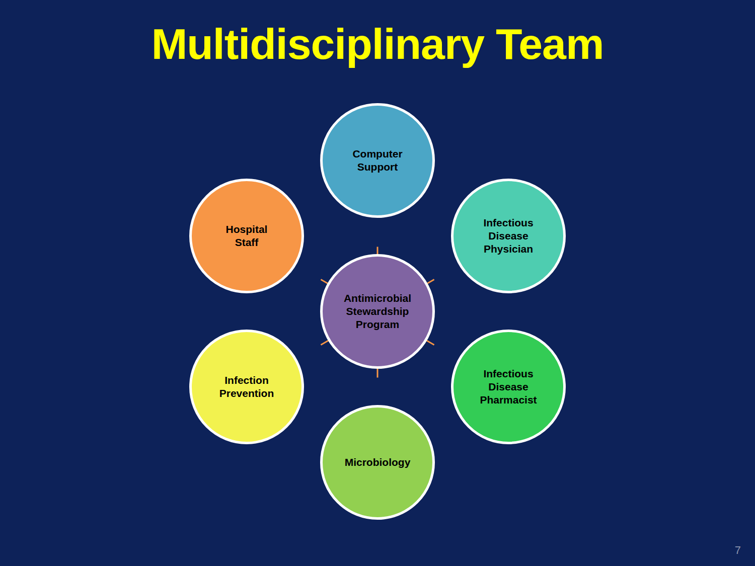Multidisciplinary Team
Computer
Support
Infectious
Disease
Physician
Infectious
Disease
Pharmacist
Microbiology
Infection
Prevention
Hospital
Staff
Antimicrobial
Stewardship
Program
7